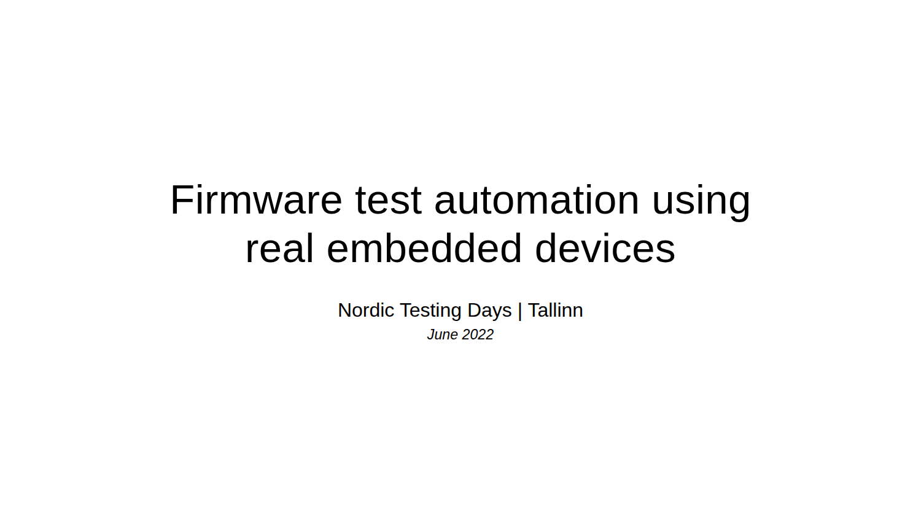Firmware test automation using real embedded devices
Nordic Testing Days | Tallinn
June 2022